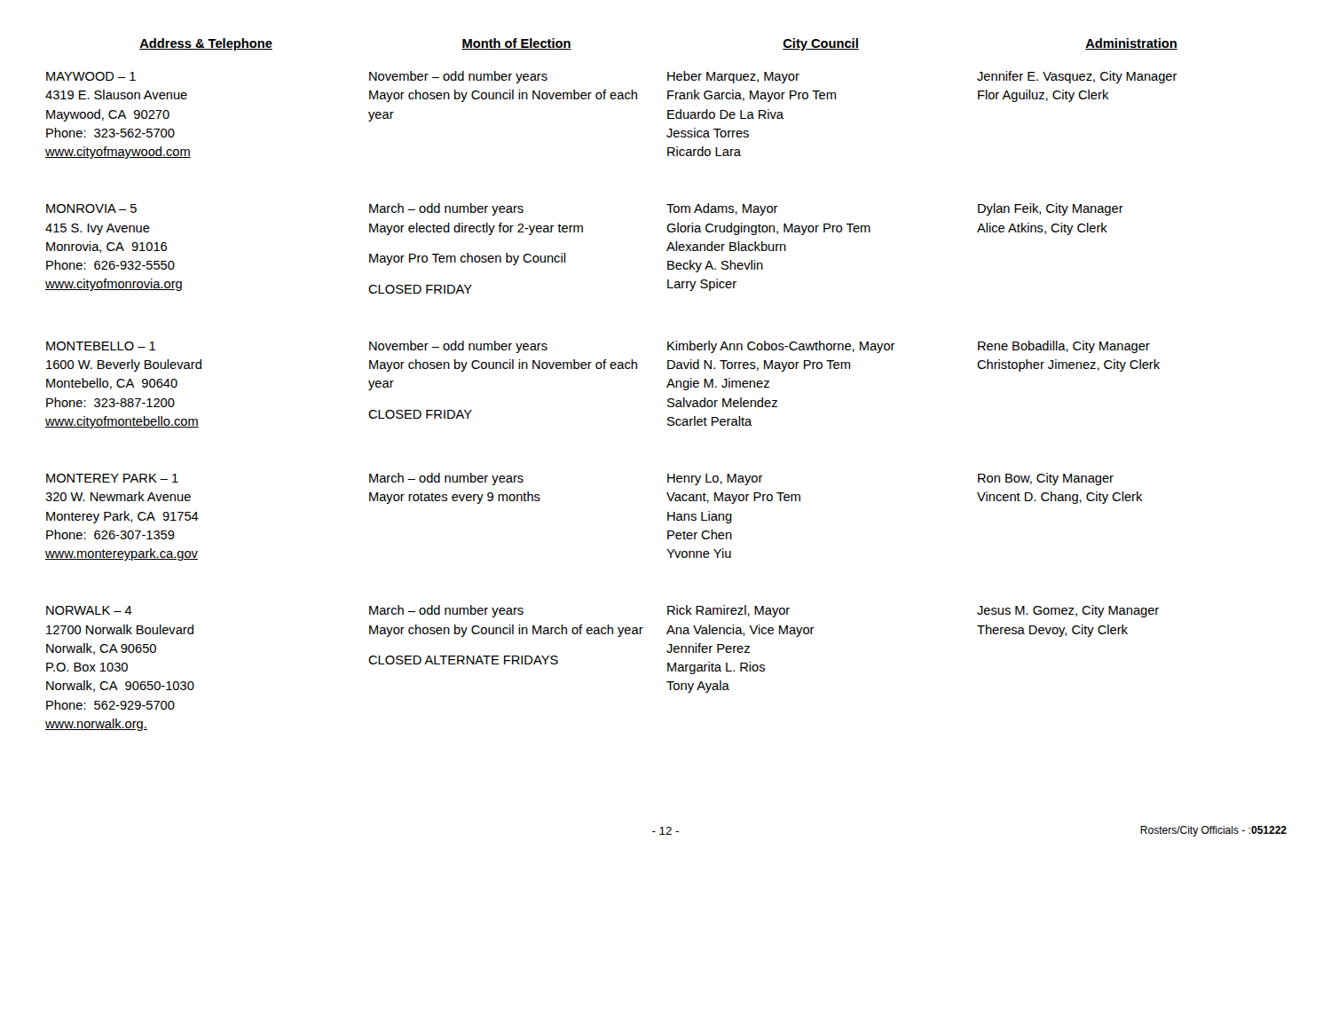| Address & Telephone | Month of Election | City Council | Administration |
| --- | --- | --- | --- |
| MAYWOOD – 1 4319 E. Slauson Avenue Maywood, CA 90270 Phone: 323-562-5700 www.cityofmaywood.com | November – odd number years Mayor chosen by Council in November of each year | Heber Marquez, Mayor Frank Garcia, Mayor Pro Tem Eduardo De La Riva Jessica Torres Ricardo Lara | Jennifer E. Vasquez, City Manager Flor Aguiluz, City Clerk |
| MONROVIA – 5 415 S. Ivy Avenue Monrovia, CA 91016 Phone: 626-932-5550 www.cityofmonrovia.org | March – odd number years Mayor elected directly for 2-year term Mayor Pro Tem chosen by Council CLOSED FRIDAY | Tom Adams, Mayor Gloria Crudgington, Mayor Pro Tem Alexander Blackburn Becky A. Shevlin Larry Spicer | Dylan Feik, City Manager Alice Atkins, City Clerk |
| MONTEBELLO – 1 1600 W. Beverly Boulevard Montebello, CA 90640 Phone: 323-887-1200 www.cityofmontebello.com | November – odd number years Mayor chosen by Council in November of each year CLOSED FRIDAY | Kimberly Ann Cobos-Cawthorne, Mayor David N. Torres, Mayor Pro Tem Angie M. Jimenez Salvador Melendez Scarlet Peralta | Rene Bobadilla, City Manager Christopher Jimenez, City Clerk |
| MONTEREY PARK – 1 320 W. Newmark Avenue Monterey Park, CA 91754 Phone: 626-307-1359 www.montereypark.ca.gov | March – odd number years Mayor rotates every 9 months | Henry Lo, Mayor Vacant, Mayor Pro Tem Hans Liang Peter Chen Yvonne Yiu | Ron Bow, City Manager Vincent D. Chang, City Clerk |
| NORWALK – 4 12700 Norwalk Boulevard Norwalk, CA 90650 P.O. Box 1030 Norwalk, CA 90650-1030 Phone: 562-929-5700 www.norwalk.org. | March – odd number years Mayor chosen by Council in March of each year CLOSED ALTERNATE FRIDAYS | Rick Ramirezl, Mayor Ana Valencia, Vice Mayor Jennifer Perez Margarita L. Rios Tony Ayala | Jesus M. Gomez, City Manager Theresa Devoy, City Clerk |
- 12 -
Rosters/City Officials - :051222